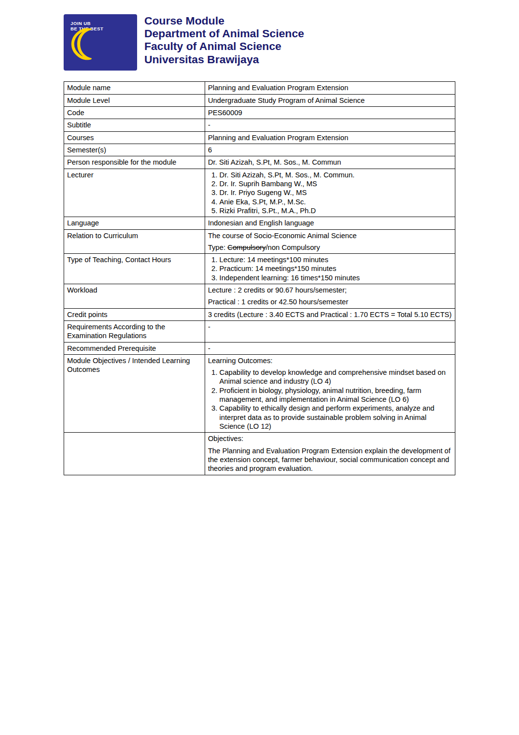JOIN UB
BE THE BEST
☾
Course Module
Department of Animal Science
Faculty of Animal Science
Universitas Brawijaya
| Module name | Planning and Evaluation Program Extension |
| Module Level | Undergraduate Study Program of Animal Science |
| Code | PES60009 |
| Subtitle | - |
| Courses | Planning and Evaluation Program Extension |
| Semester(s) | 6 |
| Person responsible for the module | Dr. Siti Azizah, S.Pt, M. Sos., M. Commun |
| Lecturer | Dr. Siti Azizah, S.Pt, M. Sos., M. Commun. Dr. Ir. Suprih Bambang W., MS Dr. Ir. Priyo Sugeng W., MS Anie Eka, S.Pt, M.P., M.Sc. Rizki Prafitri, S.Pt., M.A., Ph.D |
| Language | Indonesian and English language |
| Relation to Curriculum | The course of Socio-Economic Animal Science Type: Compulsory /non Compulsory |
| Type of Teaching, Contact Hours | Lecture: 14 meetings*100 minutes Practicum: 14 meetings*150 minutes Independent learning: 16 times*150 minutes |
| Workload | Lecture : 2 credits or 90.67 hours/semester; Practical : 1 credits or 42.50 hours/semester |
| Credit points | 3 credits (Lecture : 3.40 ECTS and Practical : 1.70 ECTS = Total 5.10 ECTS) |
| Requirements According to the Examination Regulations | - |
| Recommended Prerequisite | - |
| Module Objectives / Intended Learning Outcomes | Learning Outcomes: Capability to develop knowledge and comprehensive mindset based on Animal science and industry (LO 4) Proficient in biology, physiology, animal nutrition, breeding, farm management, and implementation in Animal Science (LO 6) Capability to ethically design and perform experiments, analyze and interpret data as to provide sustainable problem solving in Animal Science (LO 12) |
| | Objectives: The Planning and Evaluation Program Extension explain the development of the extension concept, farmer behaviour, social communication concept and theories and program evaluation. |